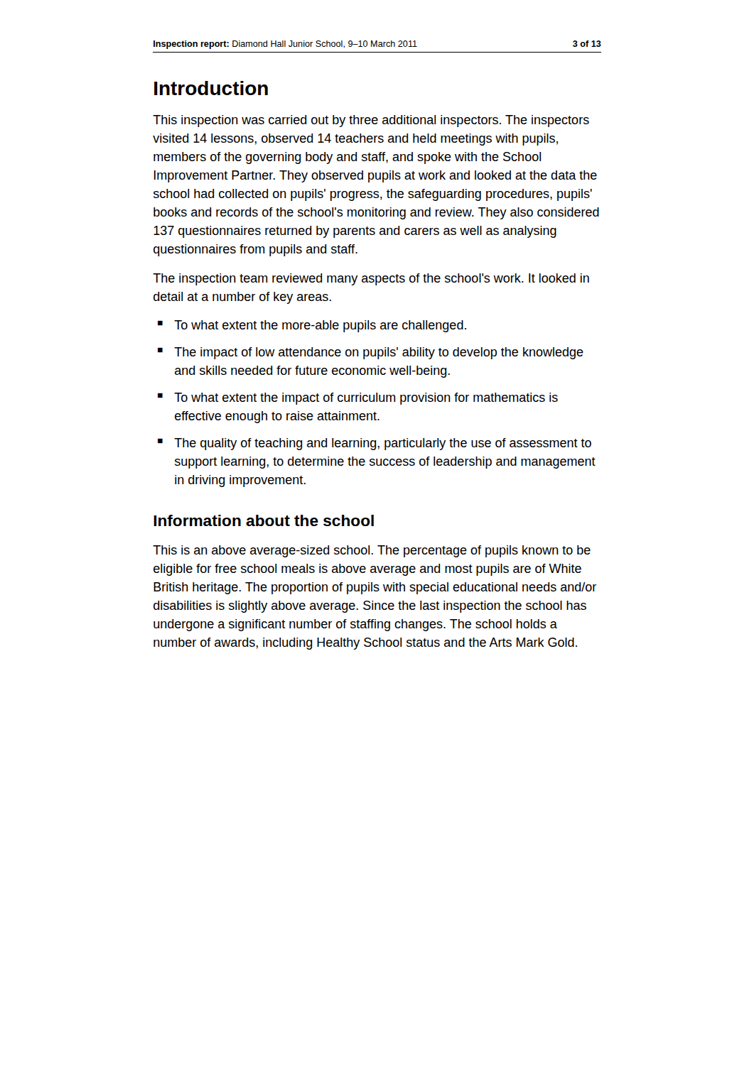Inspection report: Diamond Hall Junior School, 9–10 March 2011
3 of 13
Introduction
This inspection was carried out by three additional inspectors. The inspectors visited 14 lessons, observed 14 teachers and held meetings with pupils, members of the governing body and staff, and spoke with the School Improvement Partner. They observed pupils at work and looked at the data the school had collected on pupils' progress, the safeguarding procedures, pupils' books and records of the school's monitoring and review. They also considered 137 questionnaires returned by parents and carers as well as analysing questionnaires from pupils and staff.
The inspection team reviewed many aspects of the school's work. It looked in detail at a number of key areas.
To what extent the more-able pupils are challenged.
The impact of low attendance on pupils' ability to develop the knowledge and skills needed for future economic well-being.
To what extent the impact of curriculum provision for mathematics is effective enough to raise attainment.
The quality of teaching and learning, particularly the use of assessment to support learning, to determine the success of leadership and management in driving improvement.
Information about the school
This is an above average-sized school. The percentage of pupils known to be eligible for free school meals is above average and most pupils are of White British heritage. The proportion of pupils with special educational needs and/or disabilities is slightly above average. Since the last inspection the school has undergone a significant number of staffing changes. The school holds a number of awards, including Healthy School status and the Arts Mark Gold.